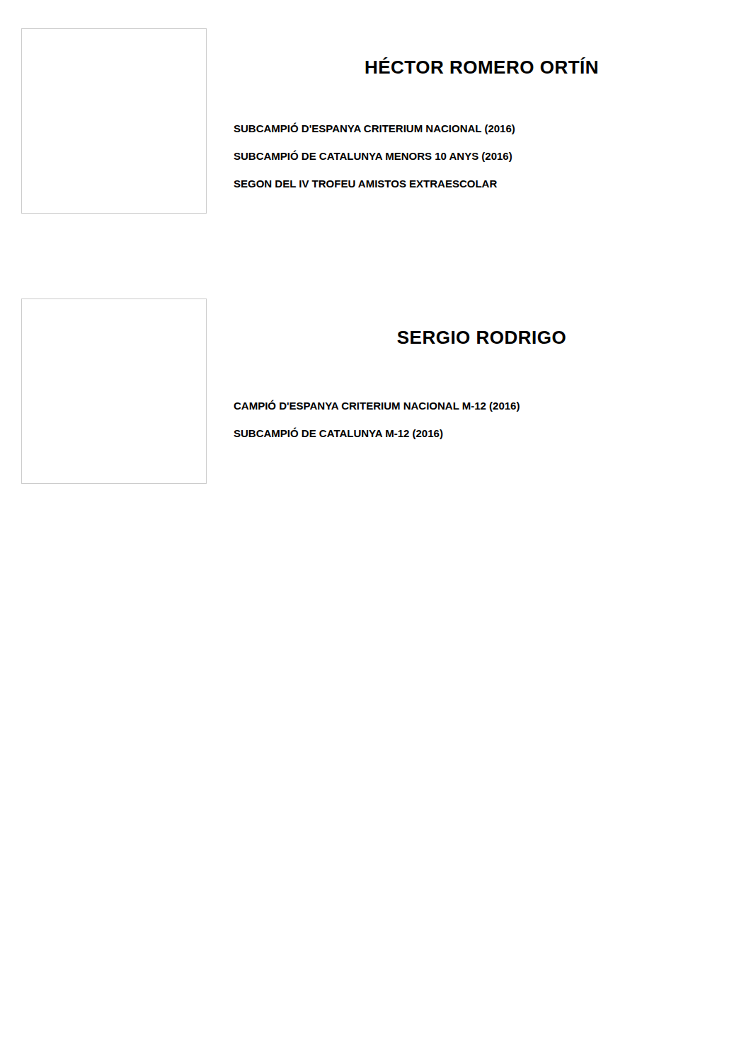HÉCTOR ROMERO ORTÍN
SUBCAMPIÓ D'ESPANYA CRITERIUM NACIONAL (2016)
SUBCAMPIÓ DE CATALUNYA MENORS 10 ANYS (2016)
SEGON DEL IV TROFEU AMISTOS EXTRAESCOLAR
SERGIO RODRIGO
CAMPIÓ D'ESPANYA CRITERIUM NACIONAL M-12 (2016)
SUBCAMPIÓ DE CATALUNYA M-12 (2016)